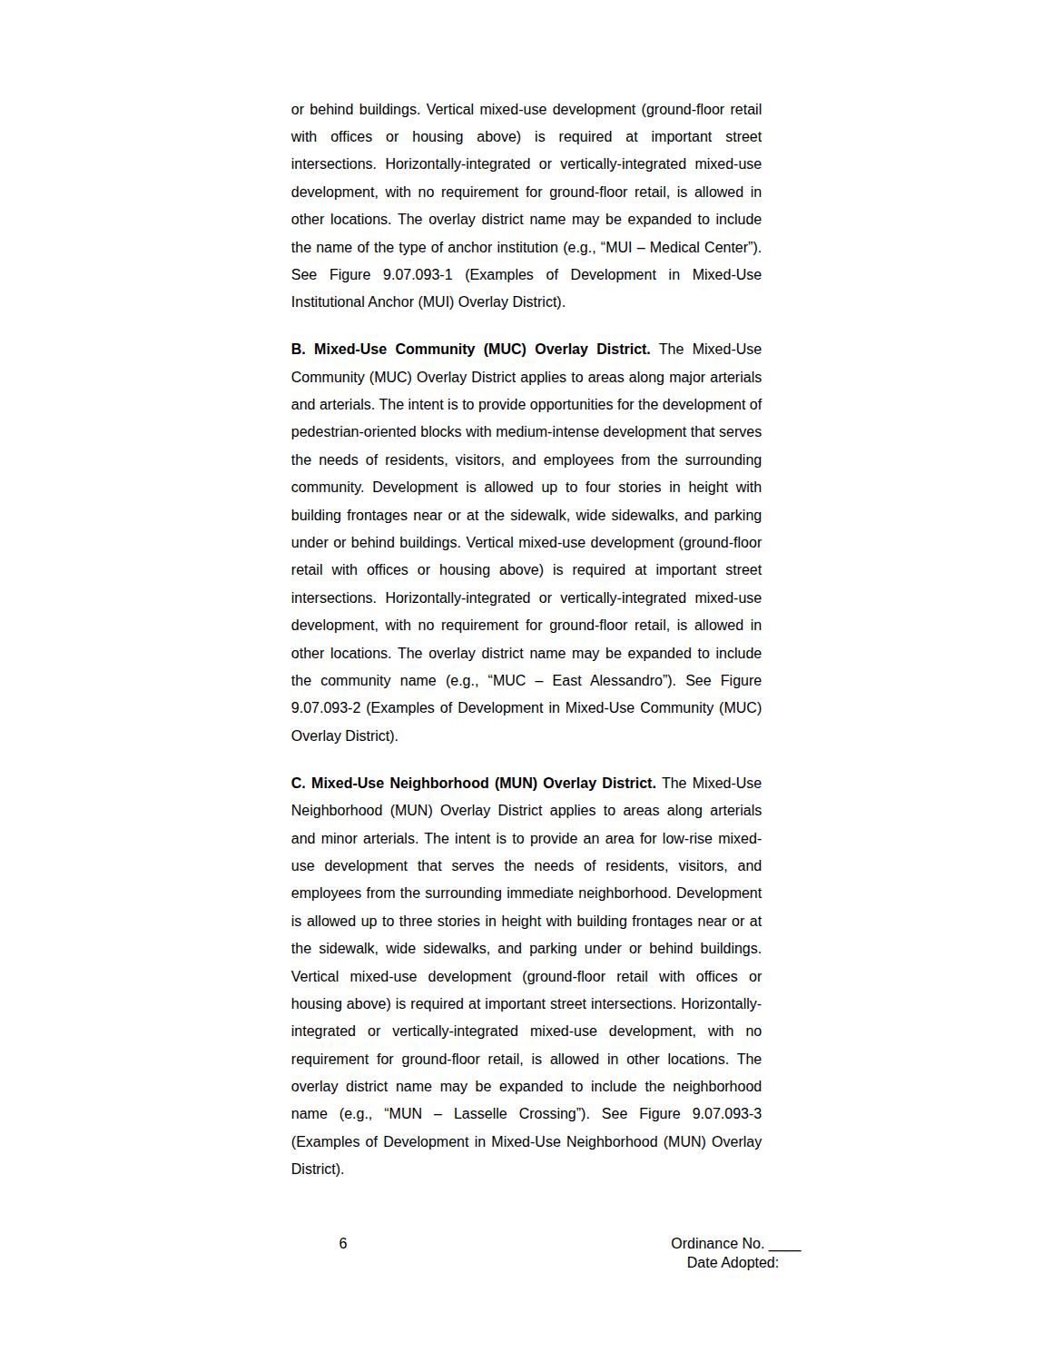or behind buildings. Vertical mixed-use development (ground-floor retail with offices or housing above) is required at important street intersections. Horizontally-integrated or vertically-integrated mixed-use development, with no requirement for ground-floor retail, is allowed in other locations. The overlay district name may be expanded to include the name of the type of anchor institution (e.g., “MUI – Medical Center”). See Figure 9.07.093-1 (Examples of Development in Mixed-Use Institutional Anchor (MUI) Overlay District).
B. Mixed-Use Community (MUC) Overlay District. The Mixed-Use Community (MUC) Overlay District applies to areas along major arterials and arterials. The intent is to provide opportunities for the development of pedestrian-oriented blocks with medium-intense development that serves the needs of residents, visitors, and employees from the surrounding community. Development is allowed up to four stories in height with building frontages near or at the sidewalk, wide sidewalks, and parking under or behind buildings. Vertical mixed-use development (ground-floor retail with offices or housing above) is required at important street intersections. Horizontally-integrated or vertically-integrated mixed-use development, with no requirement for ground-floor retail, is allowed in other locations. The overlay district name may be expanded to include the community name (e.g., “MUC – East Alessandro”). See Figure 9.07.093-2 (Examples of Development in Mixed-Use Community (MUC) Overlay District).
C. Mixed-Use Neighborhood (MUN) Overlay District. The Mixed-Use Neighborhood (MUN) Overlay District applies to areas along arterials and minor arterials. The intent is to provide an area for low-rise mixed-use development that serves the needs of residents, visitors, and employees from the surrounding immediate neighborhood. Development is allowed up to three stories in height with building frontages near or at the sidewalk, wide sidewalks, and parking under or behind buildings. Vertical mixed-use development (ground-floor retail with offices or housing above) is required at important street intersections. Horizontally-integrated or vertically-integrated mixed-use development, with no requirement for ground-floor retail, is allowed in other locations. The overlay district name may be expanded to include the neighborhood name (e.g., “MUN – Lasselle Crossing”). See Figure 9.07.093-3 (Examples of Development in Mixed-Use Neighborhood (MUN) Overlay District).
6 Ordinance No. ____ Date Adopted: